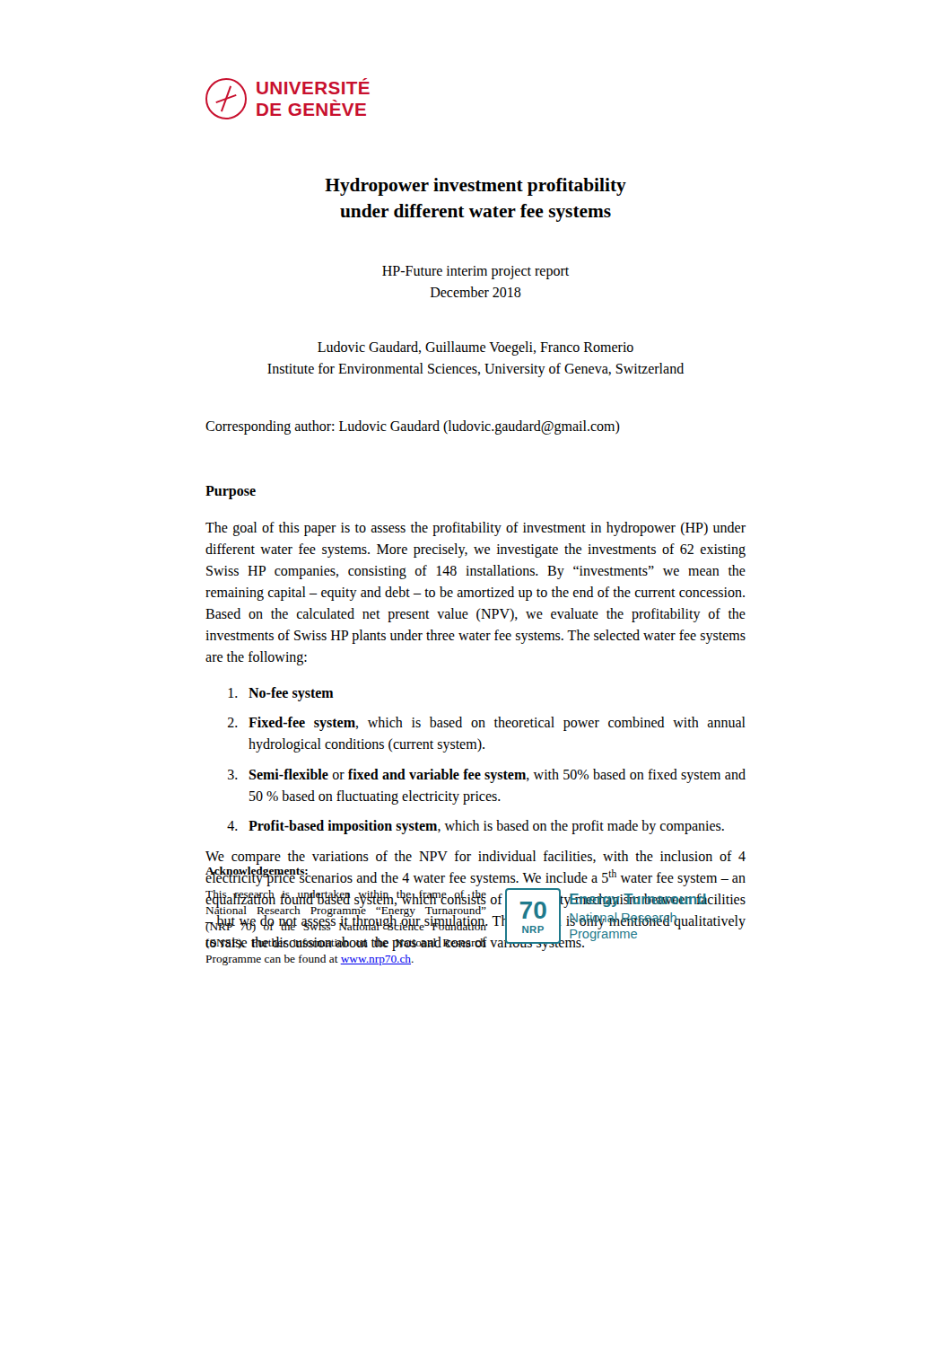Université
de Genève
Hydropower investment profitability
under different water fee systems
HP-Future interim project report
December 2018
Ludovic Gaudard, Guillaume Voegeli, Franco Romerio
Institute for Environmental Sciences, University of Geneva, Switzerland
Corresponding author: Ludovic Gaudard (ludovic.gaudard@gmail.com)
Purpose
The goal of this paper is to assess the profitability of investment in hydropower (HP) under different water fee systems. More precisely, we investigate the investments of 62 existing Swiss HP companies, consisting of 148 installations. By “investments” we mean the remaining capital – equity and debt – to be amortized up to the end of the current concession. Based on the calculated net present value (NPV), we evaluate the profitability of the investments of Swiss HP plants under three water fee systems. The selected water fee systems are the following:
No-fee system
Fixed-fee system, which is based on theoretical power combined with annual hydrological conditions (current system).
Semi-flexible or fixed and variable fee system, with 50% based on fixed system and 50 % based on fluctuating electricity prices.
Profit-based imposition system, which is based on the profit made by companies.
We compare the variations of the NPV for individual facilities, with the inclusion of 4 electricity price scenarios and the 4 water fee systems. We include a 5th water fee system – an equalization found based system, which consists of a solidarity mechanism between facilities – but we do not assess it through our simulation. This system is only mentioned qualitatively to raise the discussion about the pros and cons of various systems.
Acknowledgements:
This research is undertaken within the frame of the National Research Programme “Energy Turnaround” (NRP 70) of the Swiss National Science Foundation (SNSF). Further information on the National Research Programme can be found at www.nrp70.ch.
70 NRP
Energy Turnaround
National Research Programme